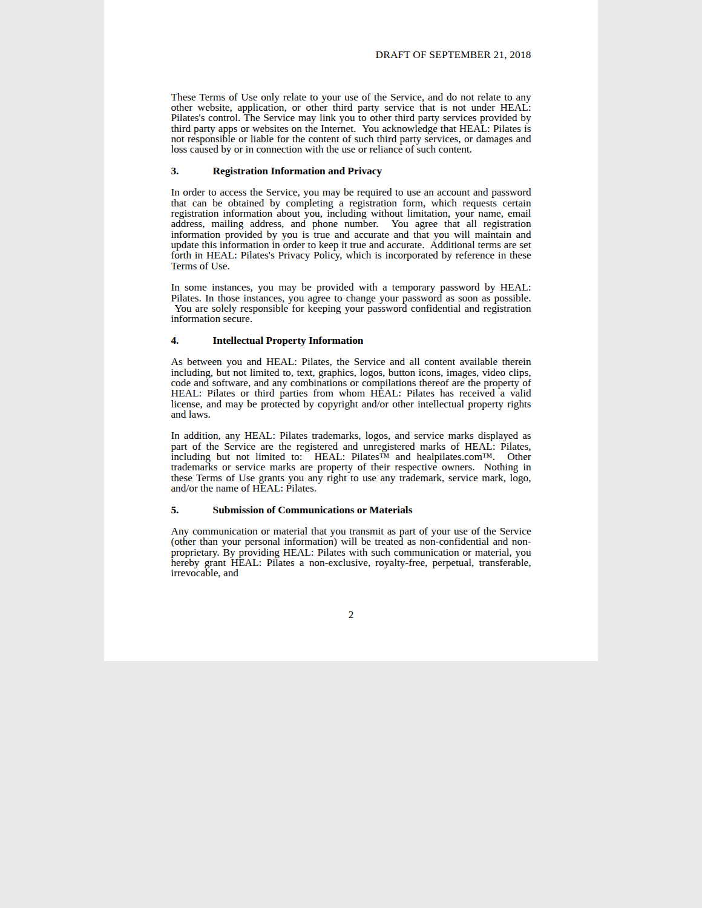DRAFT OF SEPTEMBER 21, 2018
These Terms of Use only relate to your use of the Service, and do not relate to any other website, application, or other third party service that is not under HEAL: Pilates's control. The Service may link you to other third party services provided by third party apps or websites on the Internet. You acknowledge that HEAL: Pilates is not responsible or liable for the content of such third party services, or damages and loss caused by or in connection with the use or reliance of such content.
3. Registration Information and Privacy
In order to access the Service, you may be required to use an account and password that can be obtained by completing a registration form, which requests certain registration information about you, including without limitation, your name, email address, mailing address, and phone number. You agree that all registration information provided by you is true and accurate and that you will maintain and update this information in order to keep it true and accurate. Additional terms are set forth in HEAL: Pilates's Privacy Policy, which is incorporated by reference in these Terms of Use.
In some instances, you may be provided with a temporary password by HEAL: Pilates. In those instances, you agree to change your password as soon as possible. You are solely responsible for keeping your password confidential and registration information secure.
4. Intellectual Property Information
As between you and HEAL: Pilates, the Service and all content available therein including, but not limited to, text, graphics, logos, button icons, images, video clips, code and software, and any combinations or compilations thereof are the property of HEAL: Pilates or third parties from whom HEAL: Pilates has received a valid license, and may be protected by copyright and/or other intellectual property rights and laws.
In addition, any HEAL: Pilates trademarks, logos, and service marks displayed as part of the Service are the registered and unregistered marks of HEAL: Pilates, including but not limited to: HEAL: Pilates™ and healpilates.com™. Other trademarks or service marks are property of their respective owners. Nothing in these Terms of Use grants you any right to use any trademark, service mark, logo, and/or the name of HEAL: Pilates.
5. Submission of Communications or Materials
Any communication or material that you transmit as part of your use of the Service (other than your personal information) will be treated as non-confidential and non-proprietary. By providing HEAL: Pilates with such communication or material, you hereby grant HEAL: Pilates a non-exclusive, royalty-free, perpetual, transferable, irrevocable, and
2